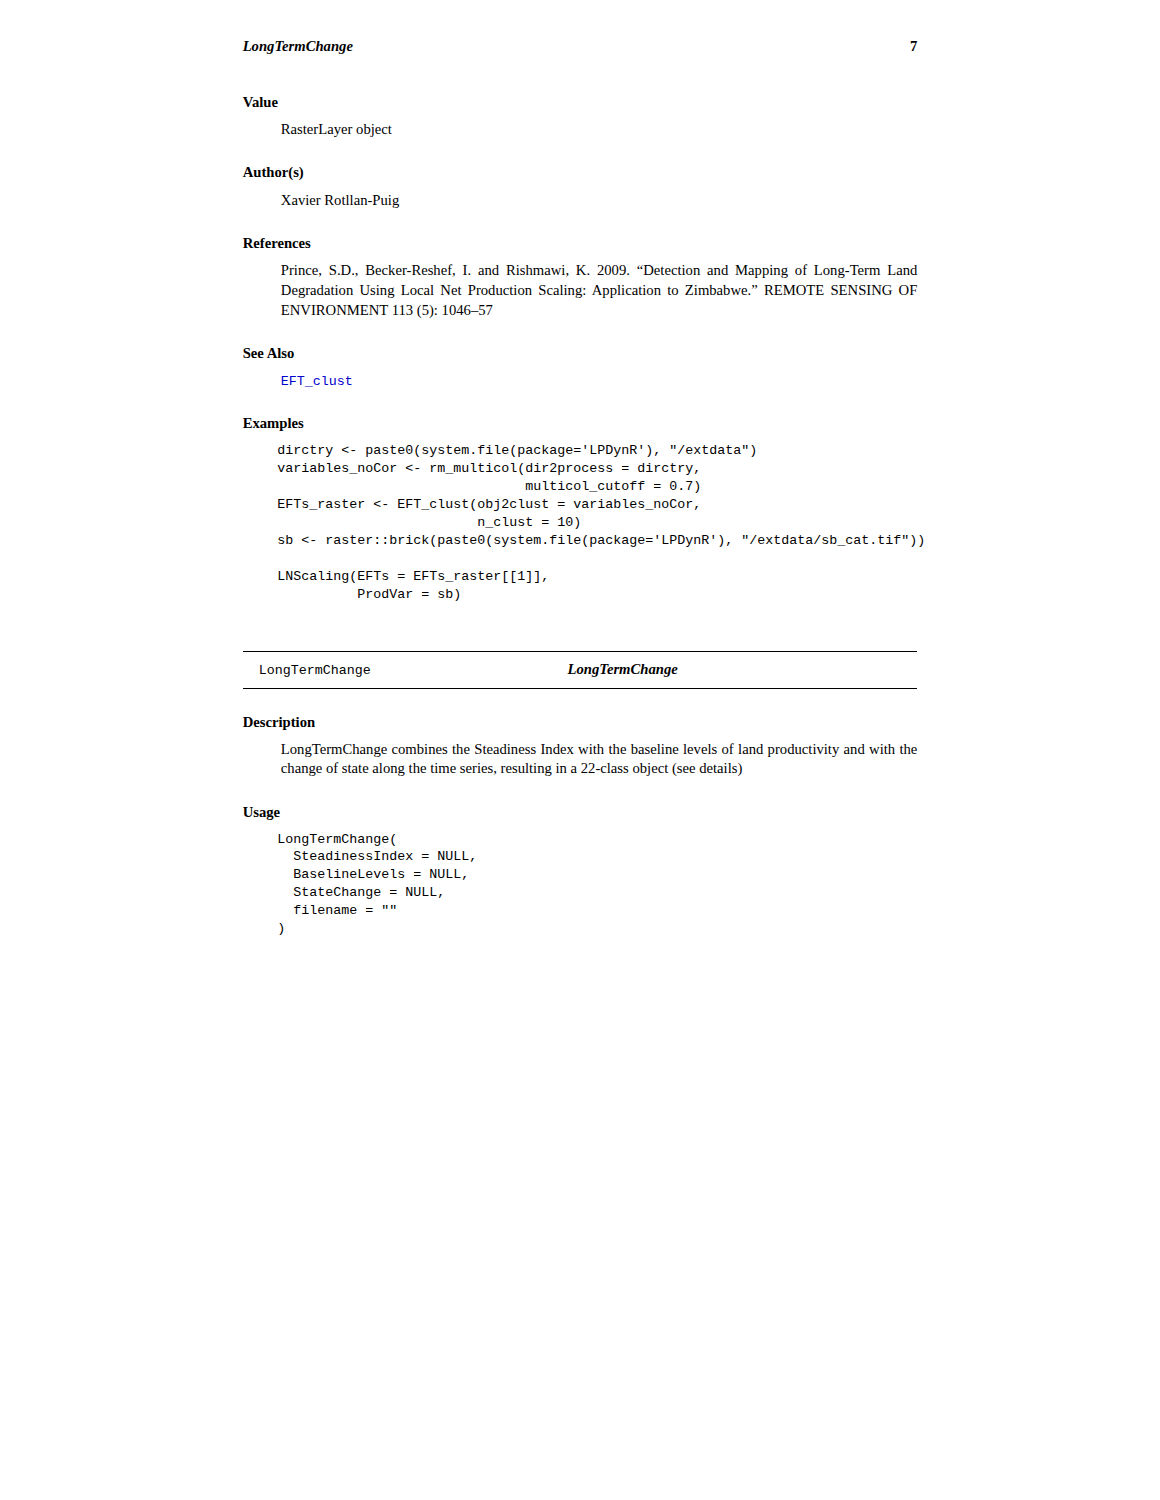LongTermChange 7
Value
RasterLayer object
Author(s)
Xavier Rotllan-Puig
References
Prince, S.D., Becker-Reshef, I. and Rishmawi, K. 2009. “Detection and Mapping of Long-Term Land Degradation Using Local Net Production Scaling: Application to Zimbabwe.” REMOTE SENSING OF ENVIRONMENT 113 (5): 1046–57
See Also
EFT_clust
Examples
dirctry <- paste0(system.file(package='LPDynR'), "/extdata")
variables_noCor <- rm_multicol(dir2process = dirctry,
                               multicol_cutoff = 0.7)
EFTs_raster <- EFT_clust(obj2clust = variables_noCor,
                         n_clust = 10)
sb <- raster::brick(paste0(system.file(package='LPDynR'), "/extdata/sb_cat.tif"))

LNScaling(EFTs = EFTs_raster[[1]],
          ProdVar = sb)
LongTermChange LongTermChange
Description
LongTermChange combines the Steadiness Index with the baseline levels of land productivity and with the change of state along the time series, resulting in a 22-class object (see details)
Usage
LongTermChange(
  SteadinessIndex = NULL,
  BaselineLevels = NULL,
  StateChange = NULL,
  filename = ""
)